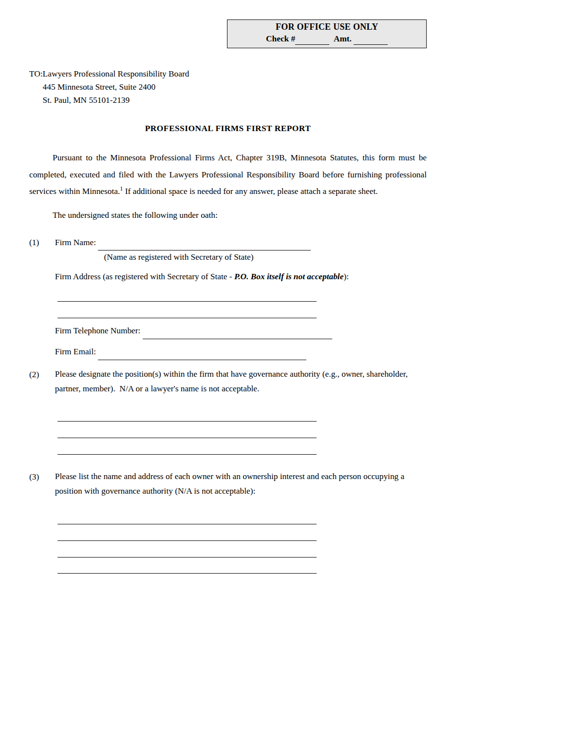FOR OFFICE USE ONLY
Check # Amt.
| TO: | Lawyers Professional Responsibility Board 445 Minnesota Street, Suite 2400 St. Paul, MN 55101-2139 |
PROFESSIONAL FIRMS FIRST REPORT
Pursuant to the Minnesota Professional Firms Act, Chapter 319B, Minnesota Statutes, this form must be completed, executed and filed with the Lawyers Professional Responsibility Board before furnishing professional services within Minnesota.1 If additional space is needed for any answer, please attach a separate sheet.
The undersigned states the following under oath:
(1)
Firm Name:
(Name as registered with Secretary of State)
Firm Address (as registered with Secretary of State - P.O. Box itself is not acceptable):
Firm Telephone Number:
Firm Email:
(2)
Please designate the position(s) within the firm that have governance authority (e.g., owner, shareholder, partner, member). N/A or a lawyer's name is not acceptable.
(3)
Please list the name and address of each owner with an ownership interest and each person occupying a position with governance authority (N/A is not acceptable):